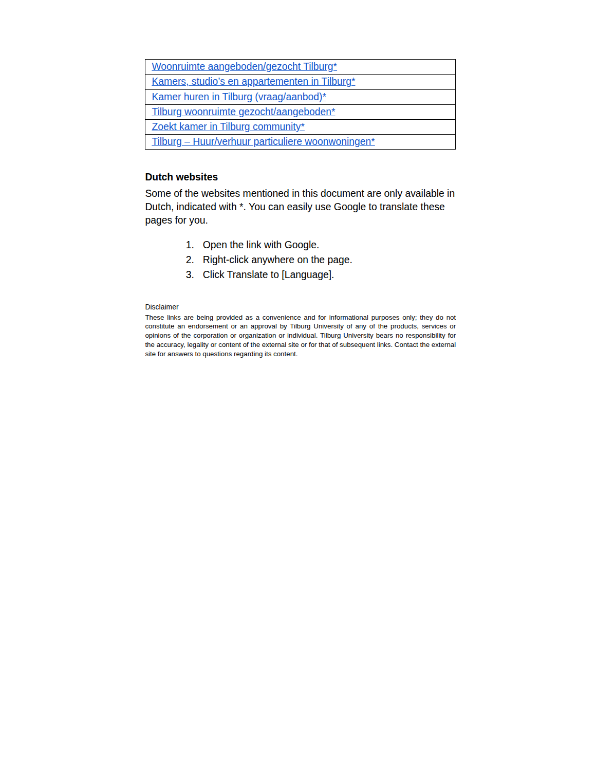| Woonruimte aangeboden/gezocht Tilburg* |
| Kamers, studio’s en appartementen in Tilburg* |
| Kamer huren in Tilburg (vraag/aanbod)* |
| Tilburg woonruimte gezocht/aangeboden* |
| Zoekt kamer in Tilburg community* |
| Tilburg – Huur/verhuur particuliere woonwoningen* |
Dutch websites
Some of the websites mentioned in this document are only available in Dutch, indicated with *. You can easily use Google to translate these pages for you.
Open the link with Google.
Right-click anywhere on the page.
Click Translate to [Language].
Disclaimer
These links are being provided as a convenience and for informational purposes only; they do not constitute an endorsement or an approval by Tilburg University of any of the products, services or opinions of the corporation or organization or individual. Tilburg University bears no responsibility for the accuracy, legality or content of the external site or for that of subsequent links. Contact the external site for answers to questions regarding its content.